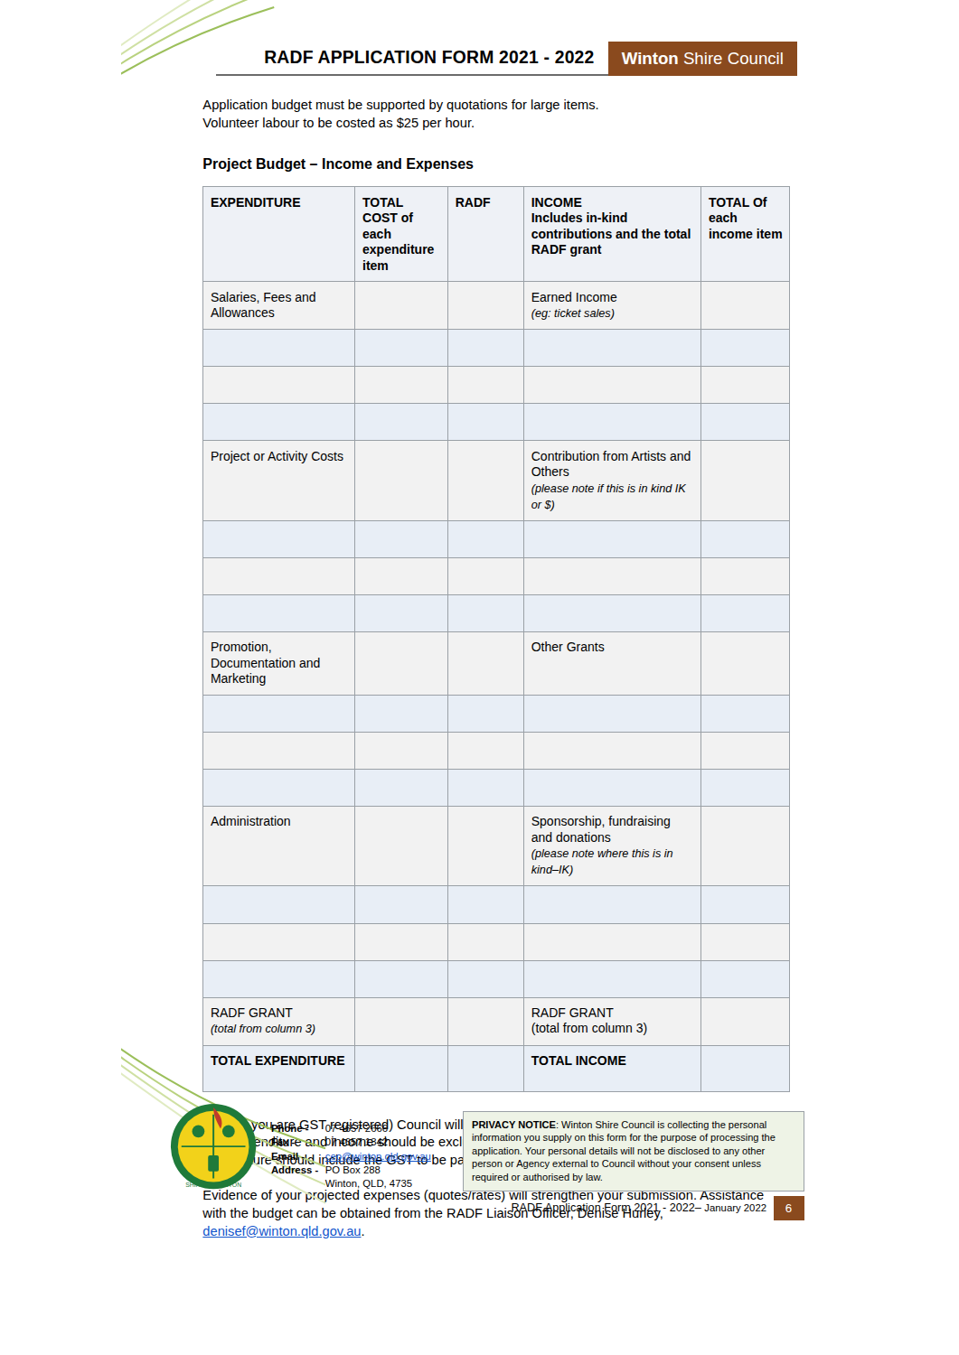RADF APPLICATION FORM 2021 - 2022
Winton Shire Council
Application budget must be supported by quotations for large items.
Volunteer labour to be costed as $25 per hour.
Project Budget – Income and Expenses
| EXPENDITURE | TOTAL COST of each expenditure item | RADF | INCOME Includes in-kind contributions and the total RADF grant | TOTAL Of each income item |
| --- | --- | --- | --- | --- |
| Salaries, Fees and Allowances | | | Earned Income (eg: ticket sales) | |
| Project or Activity Costs | | | Contribution from Artists and Others (please note if this is in kind IK or $) | |
| Promotion, Documentation and Marketing | | | Other Grants | |
| Administration | | | Sponsorship, fundraising and donations (please note where this is in kind–IK) | |
| RADF GRANT (total from column 3) | | | RADF GRANT (total from column 3) | |
| TOTAL EXPENDITURE | | | TOTAL INCOME | |
Note: If you are GST registered) Council will pay the grant plus GST. If you are registered for GST, your expenditure and income should be exclusive of GST. If you are not registered for GST, your expenditure should include the GST to be paid.
Evidence of your projected expenses (quotes/rates) will strengthen your submission. Assistance with the budget can be obtained from the RADF Liaison Officer, Denise Hurley, denisef@winton.qld.gov.au.
SHIRE OF WINTON
| Phone - | 07 4657 2666 |
| Fax - | 07 4657 1342 |
| Email - | ceo@winton.qld.gov.au |
| Address - | PO Box 288 Winton, QLD, 4735 |
PRIVACY NOTICE: Winton Shire Council is collecting the personal information you supply on this form for the purpose of processing the application. Your personal details will not be disclosed to any other person or Agency external to Council without your consent unless required or authorised by law.
RADF Application Form 2021 - 2022– January 2022 6